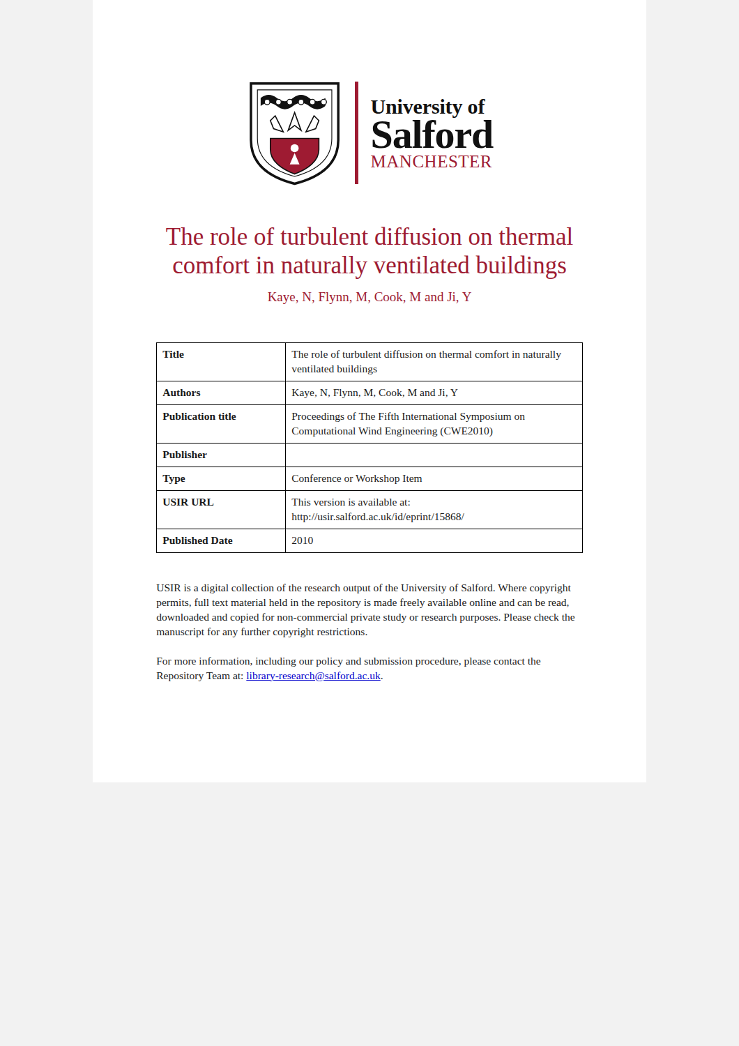University of Salford MANCHESTER
The role of turbulent diffusion on thermal comfort in naturally ventilated buildings
Kaye, N, Flynn, M, Cook, M and Ji, Y
| Title | The role of turbulent diffusion on thermal comfort in naturally ventilated buildings |
| Authors | Kaye, N, Flynn, M, Cook, M and Ji, Y |
| Publication title | Proceedings of The Fifth International Symposium on Computational Wind Engineering (CWE2010) |
| Publisher | |
| Type | Conference or Workshop Item |
| USIR URL | This version is available at: http://usir.salford.ac.uk/id/eprint/15868/ |
| Published Date | 2010 |
USIR is a digital collection of the research output of the University of Salford. Where copyright permits, full text material held in the repository is made freely available online and can be read, downloaded and copied for non-commercial private study or research purposes. Please check the manuscript for any further copyright restrictions.
For more information, including our policy and submission procedure, please contact the Repository Team at: library-research@salford.ac.uk.